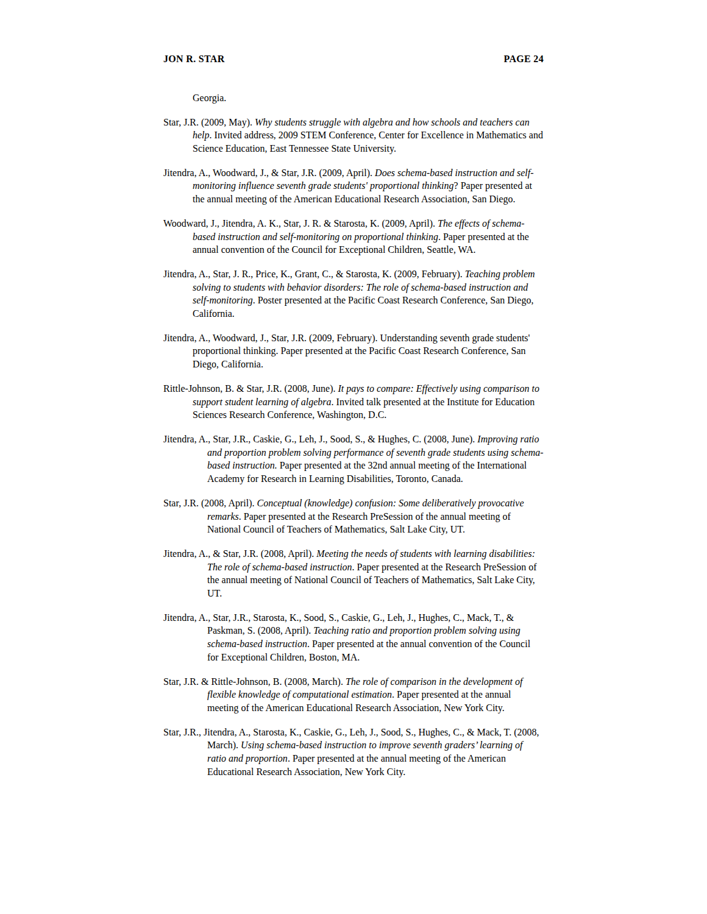Jon R. Star Page 24
Georgia.
Star, J.R. (2009, May). Why students struggle with algebra and how schools and teachers can help. Invited address, 2009 STEM Conference, Center for Excellence in Mathematics and Science Education, East Tennessee State University.
Jitendra, A., Woodward, J., & Star, J.R. (2009, April). Does schema-based instruction and self-monitoring influence seventh grade students' proportional thinking? Paper presented at the annual meeting of the American Educational Research Association, San Diego.
Woodward, J., Jitendra, A. K., Star, J. R. & Starosta, K. (2009, April). The effects of schema-based instruction and self-monitoring on proportional thinking. Paper presented at the annual convention of the Council for Exceptional Children, Seattle, WA.
Jitendra, A., Star, J. R., Price, K., Grant, C., & Starosta, K. (2009, February). Teaching problem solving to students with behavior disorders: The role of schema-based instruction and self-monitoring. Poster presented at the Pacific Coast Research Conference, San Diego, California.
Jitendra, A., Woodward, J., Star, J.R. (2009, February). Understanding seventh grade students' proportional thinking. Paper presented at the Pacific Coast Research Conference, San Diego, California.
Rittle-Johnson, B. & Star, J.R. (2008, June). It pays to compare: Effectively using comparison to support student learning of algebra. Invited talk presented at the Institute for Education Sciences Research Conference, Washington, D.C.
Jitendra, A., Star, J.R., Caskie, G., Leh, J., Sood, S., & Hughes, C. (2008, June). Improving ratio and proportion problem solving performance of seventh grade students using schema-based instruction. Paper presented at the 32nd annual meeting of the International Academy for Research in Learning Disabilities, Toronto, Canada.
Star, J.R. (2008, April). Conceptual (knowledge) confusion: Some deliberatively provocative remarks. Paper presented at the Research PreSession of the annual meeting of National Council of Teachers of Mathematics, Salt Lake City, UT.
Jitendra, A., & Star, J.R. (2008, April). Meeting the needs of students with learning disabilities: The role of schema-based instruction. Paper presented at the Research PreSession of the annual meeting of National Council of Teachers of Mathematics, Salt Lake City, UT.
Jitendra, A., Star, J.R., Starosta, K., Sood, S., Caskie, G., Leh, J., Hughes, C., Mack, T., & Paskman, S. (2008, April). Teaching ratio and proportion problem solving using schema-based instruction. Paper presented at the annual convention of the Council for Exceptional Children, Boston, MA.
Star, J.R. & Rittle-Johnson, B. (2008, March). The role of comparison in the development of flexible knowledge of computational estimation. Paper presented at the annual meeting of the American Educational Research Association, New York City.
Star, J.R., Jitendra, A., Starosta, K., Caskie, G., Leh, J., Sood, S., Hughes, C., & Mack, T. (2008, March). Using schema-based instruction to improve seventh graders’ learning of ratio and proportion. Paper presented at the annual meeting of the American Educational Research Association, New York City.